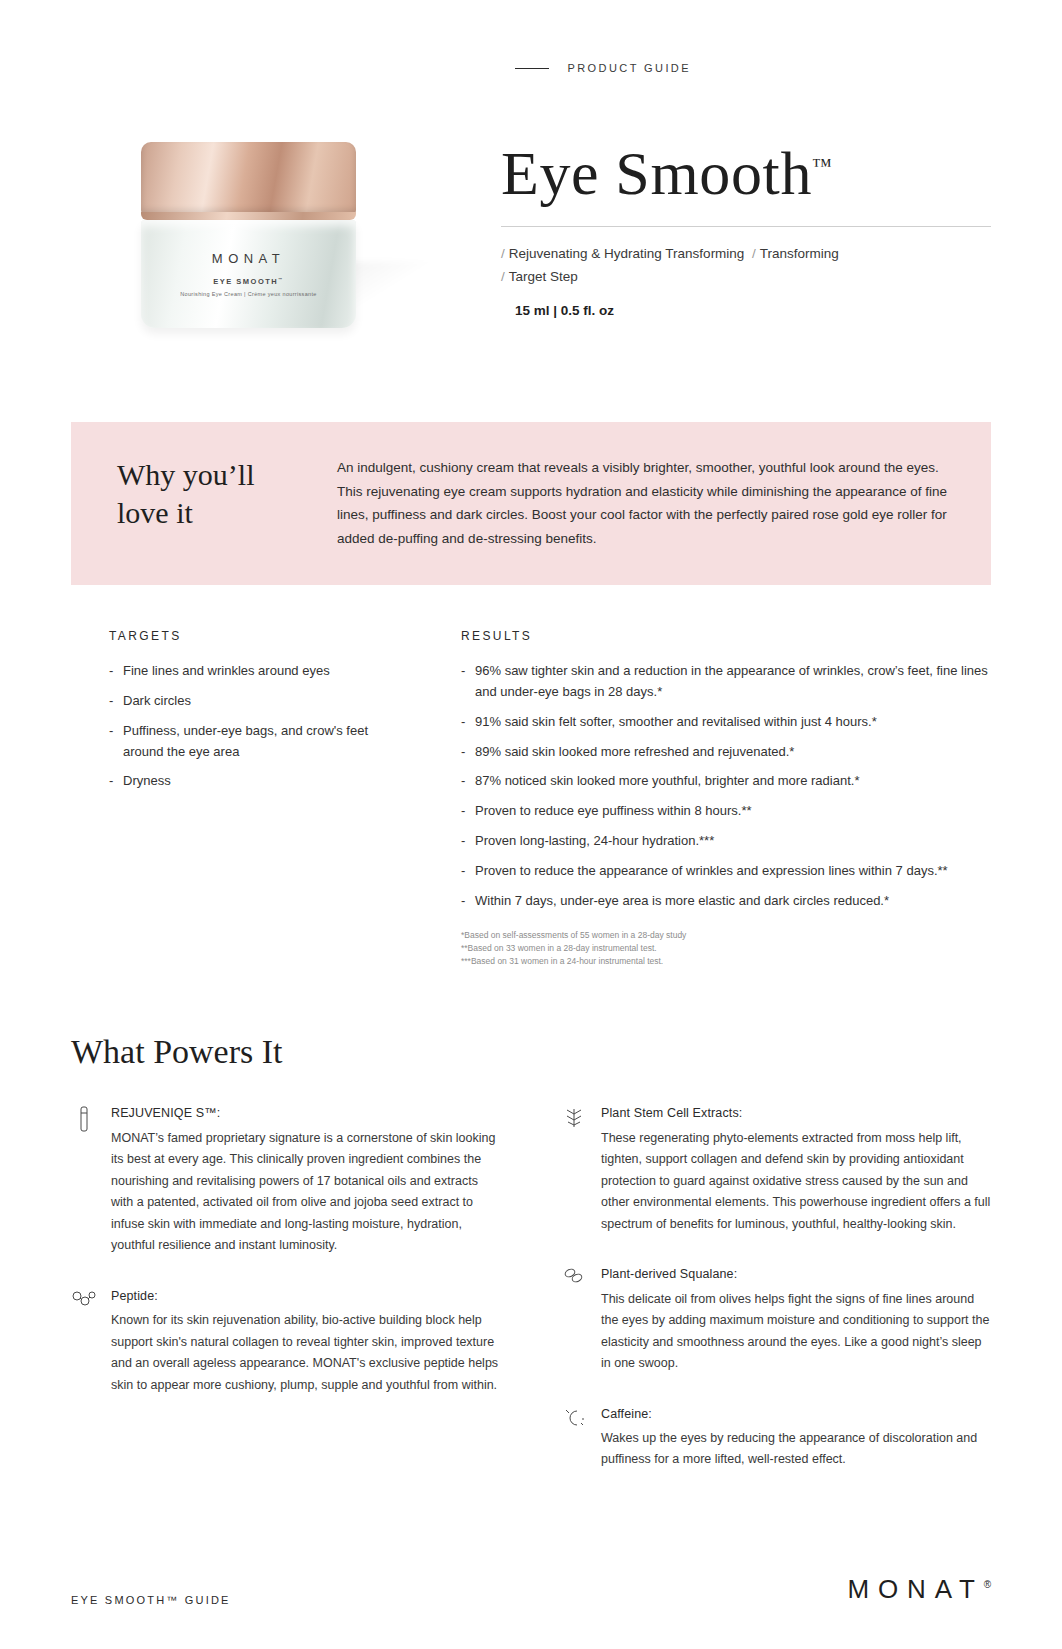PRODUCT GUIDE
MONAT
EYE SMOOTH™
Nourishing Eye Cream | Crème yeux nourrissante
Eye Smooth™
/Rejuvenating & Hydrating Transforming /Transforming
/Target Step
15 ml | 0.5 fl. oz
Why you’ll
love it
An indulgent, cushiony cream that reveals a visibly brighter, smoother, youthful look around the eyes. This rejuvenating eye cream supports hydration and elasticity while diminishing the appearance of fine lines, puffiness and dark circles. Boost your cool factor with the perfectly paired rose gold eye roller for added de-puffing and de-stressing benefits.
TARGETS
Fine lines and wrinkles around eyes
Dark circles
Puffiness, under-eye bags, and crow's feet around the eye area
Dryness
RESULTS
96% saw tighter skin and a reduction in the appearance of wrinkles, crow’s feet, fine lines and under-eye bags in 28 days.*
91% said skin felt softer, smoother and revitalised within just 4 hours.*
89% said skin looked more refreshed and rejuvenated.*
87% noticed skin looked more youthful, brighter and more radiant.*
Proven to reduce eye puffiness within 8 hours.**
Proven long-lasting, 24-hour hydration.***
Proven to reduce the appearance of wrinkles and expression lines within 7 days.**
Within 7 days, under-eye area is more elastic and dark circles reduced.*
*Based on self-assessments of 55 women in a 28-day study
**Based on 33 women in a 28-day instrumental test.
***Based on 31 women in a 24-hour instrumental test.
What Powers It
REJUVENIQE S™:
MONAT’s famed proprietary signature is a cornerstone of skin looking its best at every age. This clinically proven ingredient combines the nourishing and revitalising powers of 17 botanical oils and extracts with a patented, activated oil from olive and jojoba seed extract to infuse skin with immediate and long-lasting moisture, hydration, youthful resilience and instant luminosity.
Peptide:
Known for its skin rejuvenation ability, bio-active building block help support skin's natural collagen to reveal tighter skin, improved texture and an overall ageless appearance. MONAT's exclusive peptide helps skin to appear more cushiony, plump, supple and youthful from within.
Plant Stem Cell Extracts:
These regenerating phyto-elements extracted from moss help lift, tighten, support collagen and defend skin by providing antioxidant protection to guard against oxidative stress caused by the sun and other environmental elements. This powerhouse ingredient offers a full spectrum of benefits for luminous, youthful, healthy-looking skin.
Plant-derived Squalane:
This delicate oil from olives helps fight the signs of fine lines around the eyes by adding maximum moisture and conditioning to support the elasticity and smoothness around the eyes. Like a good night’s sleep in one swoop.
Caffeine:
Wakes up the eyes by reducing the appearance of discoloration and puffiness for a more lifted, well-rested effect.
EYE SMOOTH™ GUIDE
MONAT®